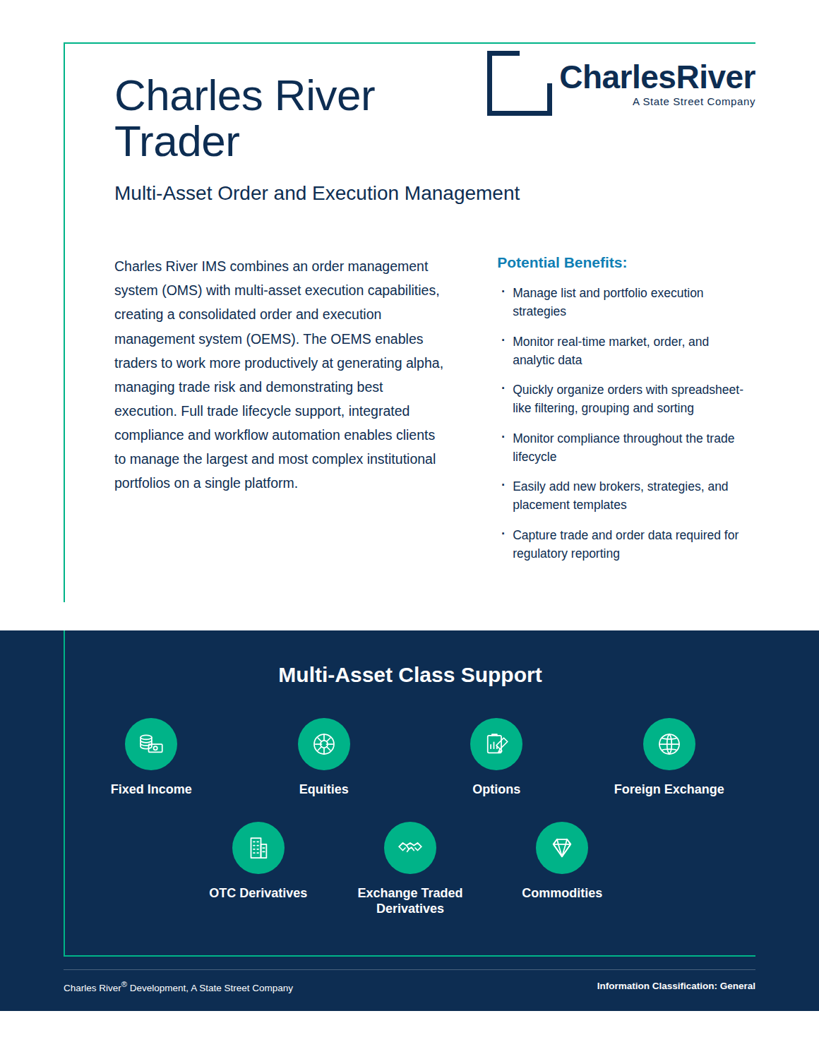CharlesRiver A State Street Company
Charles River
Trader
Multi-Asset Order and Execution Management
Charles River IMS combines an order management system (OMS) with multi-asset execution capabilities, creating a consolidated order and execution management system (OEMS). The OEMS enables traders to work more productively at generating alpha, managing trade risk and demonstrating best execution. Full trade lifecycle support, integrated compliance and workflow automation enables clients to manage the largest and most complex institutional portfolios on a single platform.
Potential Benefits:
Manage list and portfolio execution strategies
Monitor real-time market, order, and analytic data
Quickly organize orders with spreadsheet-like filtering, grouping and sorting
Monitor compliance throughout the trade lifecycle
Easily add new brokers, strategies, and placement templates
Capture trade and order data required for regulatory reporting
Multi-Asset Class Support
Fixed Income
Equities
Options
Foreign Exchange
OTC Derivatives
Exchange Traded
Derivatives
Commodities
Charles River® Development, A State Street Company
Information Classification: General